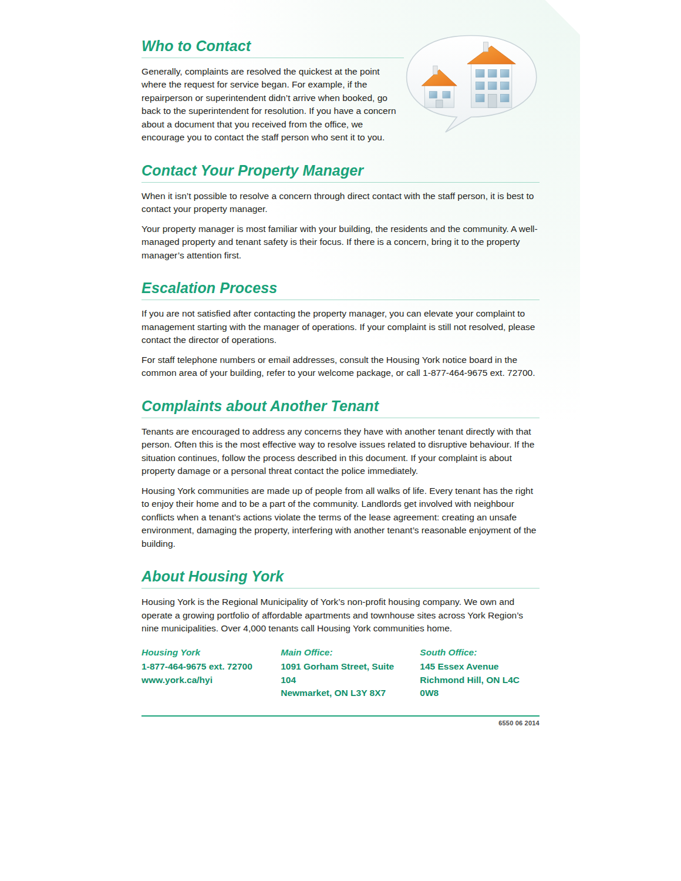Who to Contact
Generally, complaints are resolved the quickest at the point where the request for service began. For example, if the repairperson or superintendent didn’t arrive when booked, go back to the superintendent for resolution. If you have a concern about a document that you received from the office, we encourage you to contact the staff person who sent it to you.
Contact Your Property Manager
When it isn’t possible to resolve a concern through direct contact with the staff person, it is best to contact your property manager.
Your property manager is most familiar with your building, the residents and the community. A well-managed property and tenant safety is their focus. If there is a concern, bring it to the property manager’s attention first.
Escalation Process
If you are not satisfied after contacting the property manager, you can elevate your complaint to management starting with the manager of operations. If your complaint is still not resolved, please contact the director of operations.
For staff telephone numbers or email addresses, consult the Housing York notice board in the common area of your building, refer to your welcome package, or call 1-877-464-9675 ext. 72700.
Complaints about Another Tenant
Tenants are encouraged to address any concerns they have with another tenant directly with that person. Often this is the most effective way to resolve issues related to disruptive behaviour. If the situation continues, follow the process described in this document. If your complaint is about property damage or a personal threat contact the police immediately.
Housing York communities are made up of people from all walks of life. Every tenant has the right to enjoy their home and to be a part of the community. Landlords get involved with neighbour conflicts when a tenant’s actions violate the terms of the lease agreement: creating an unsafe environment, damaging the property, interfering with another tenant’s reasonable enjoyment of the building.
About Housing York
Housing York is the Regional Municipality of York’s non-profit housing company. We own and operate a growing portfolio of affordable apartments and townhouse sites across York Region’s nine municipalities. Over 4,000 tenants call Housing York communities home.
Housing York 1-877-464-9675 ext. 72700
www.york.ca/hyi
Main Office: 1091 Gorham Street, Suite 104
Newmarket, ON L3Y 8X7
South Office: 145 Essex Avenue
Richmond Hill, ON L4C 0W8
6550 06 2014